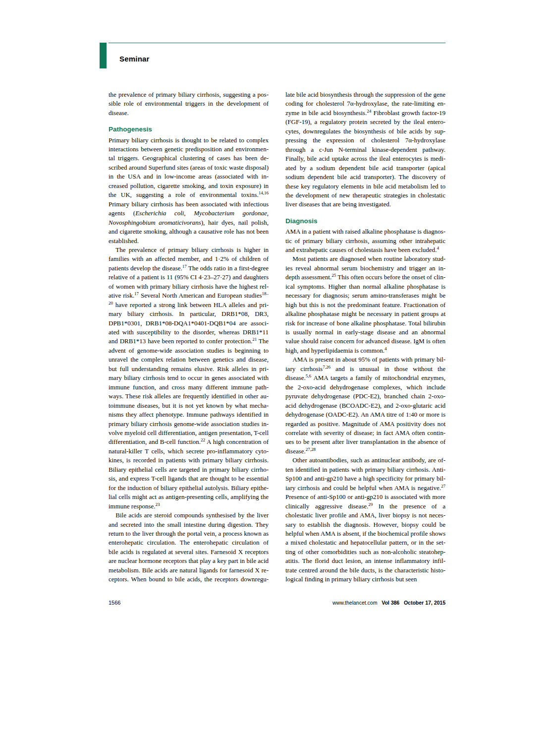Seminar
the prevalence of primary biliary cirrhosis, suggesting a possible role of environmental triggers in the development of disease.
Pathogenesis
Primary biliary cirrhosis is thought to be related to complex interactions between genetic predisposition and environmental triggers. Geographical clustering of cases has been described around Superfund sites (areas of toxic waste disposal) in the USA and in low-income areas (associated with increased pollution, cigarette smoking, and toxin exposure) in the UK, suggesting a role of environmental toxins.14,16 Primary biliary cirrhosis has been associated with infectious agents (Escherichia coli, Mycobacterium gordonae, Novosphingobium aromaticivorans), hair dyes, nail polish, and cigarette smoking, although a causative role has not been established.
The prevalence of primary biliary cirrhosis is higher in families with an affected member, and 1·2% of children of patients develop the disease.17 The odds ratio in a first-degree relative of a patient is 11 (95% CI 4·23–27·27) and daughters of women with primary biliary cirrhosis have the highest relative risk.17 Several North American and European studies18–20 have reported a strong link between HLA alleles and primary biliary cirrhosis. In particular, DRB1*08, DR3, DPB1*0301, DRB1*08-DQA1*0401-DQB1*04 are associated with susceptibility to the disorder, whereas DRB1*11 and DRB1*13 have been reported to confer protection.21 The advent of genome-wide association studies is beginning to unravel the complex relation between genetics and disease, but full understanding remains elusive. Risk alleles in primary biliary cirrhosis tend to occur in genes associated with immune function, and cross many different immune pathways. These risk alleles are frequently identified in other autoimmune diseases, but it is not yet known by what mechanisms they affect phenotype. Immune pathways identified in primary biliary cirrhosis genome-wide association studies involve myeloid cell differentiation, antigen presentation, T-cell differentiation, and B-cell function.22 A high concentration of natural-killer T cells, which secrete pro-inflammatory cytokines, is recorded in patients with primary biliary cirrhosis. Biliary epithelial cells are targeted in primary biliary cirrhosis, and express T-cell ligands that are thought to be essential for the induction of biliary epithelial autolysis. Biliary epithelial cells might act as antigen-presenting cells, amplifying the immune response.23
Bile acids are steroid compounds synthesised by the liver and secreted into the small intestine during digestion. They return to the liver through the portal vein, a process known as enterohepatic circulation. The enterohepatic circulation of bile acids is regulated at several sites. Farnesoid X receptors are nuclear hormone receptors that play a key part in bile acid metabolism. Bile acids are natural ligands for farnesoid X receptors. When bound to bile acids, the receptors downregulate bile acid biosynthesis through the suppression of the gene coding for cholesterol 7α-hydroxylase, the rate-limiting enzyme in bile acid biosynthesis.24 Fibroblast growth factor-19 (FGF-19), a regulatory protein secreted by the ileal enterocytes, downregulates the biosynthesis of bile acids by suppressing the expression of cholesterol 7α-hydroxylase through a c-Jun N-terminal kinase-dependent pathway. Finally, bile acid uptake across the ileal enterocytes is mediated by a sodium dependent bile acid transporter (apical sodium dependent bile acid transporter). The discovery of these key regulatory elements in bile acid metabolism led to the development of new therapeutic strategies in cholestatic liver diseases that are being investigated.
Diagnosis
AMA in a patient with raised alkaline phosphatase is diagnostic of primary biliary cirrhosis, assuming other intrahepatic and extrahepatic causes of cholestasis have been excluded.4
Most patients are diagnosed when routine laboratory studies reveal abnormal serum biochemistry and trigger an in-depth assessment.25 This often occurs before the onset of clinical symptoms. Higher than normal alkaline phosphatase is necessary for diagnosis; serum amino-transferases might be high but this is not the predominant feature. Fractionation of alkaline phosphatase might be necessary in patient groups at risk for increase of bone alkaline phosphatase. Total bilirubin is usually normal in early-stage disease and an abnormal value should raise concern for advanced disease. IgM is often high, and hyperlipidaemia is common.4
AMA is present in about 95% of patients with primary biliary cirrhosis7,26 and is unusual in those without the disease.5,6 AMA targets a family of mitochondrial enzymes, the 2-oxo-acid dehydrogenase complexes, which include pyruvate dehydrogenase (PDC-E2), branched chain 2-oxo-acid dehydrogenase (BCOADC-E2), and 2-oxo-glutaric acid dehydrogenase (OADC-E2). An AMA titre of 1:40 or more is regarded as positive. Magnitude of AMA positivity does not correlate with severity of disease; in fact AMA often continues to be present after liver transplantation in the absence of disease.27,28
Other autoantibodies, such as antinuclear antibody, are often identified in patients with primary biliary cirrhosis. Anti-Sp100 and anti-gp210 have a high specificity for primary biliary cirrhosis and could be helpful when AMA is negative.27 Presence of anti-Sp100 or anti-gp210 is associated with more clinically aggressive disease.29 In the presence of a cholestatic liver profile and AMA, liver biopsy is not necessary to establish the diagnosis. However, biopsy could be helpful when AMA is absent, if the biochemical profile shows a mixed cholestatic and hepatocellular pattern, or in the setting of other comorbidities such as non-alcoholic steatohepatitis. The florid duct lesion, an intense inflammatory infiltrate centred around the bile ducts, is the characteristic histological finding in primary biliary cirrhosis but seen
1566
www.thelancet.com Vol 386 October 17, 2015